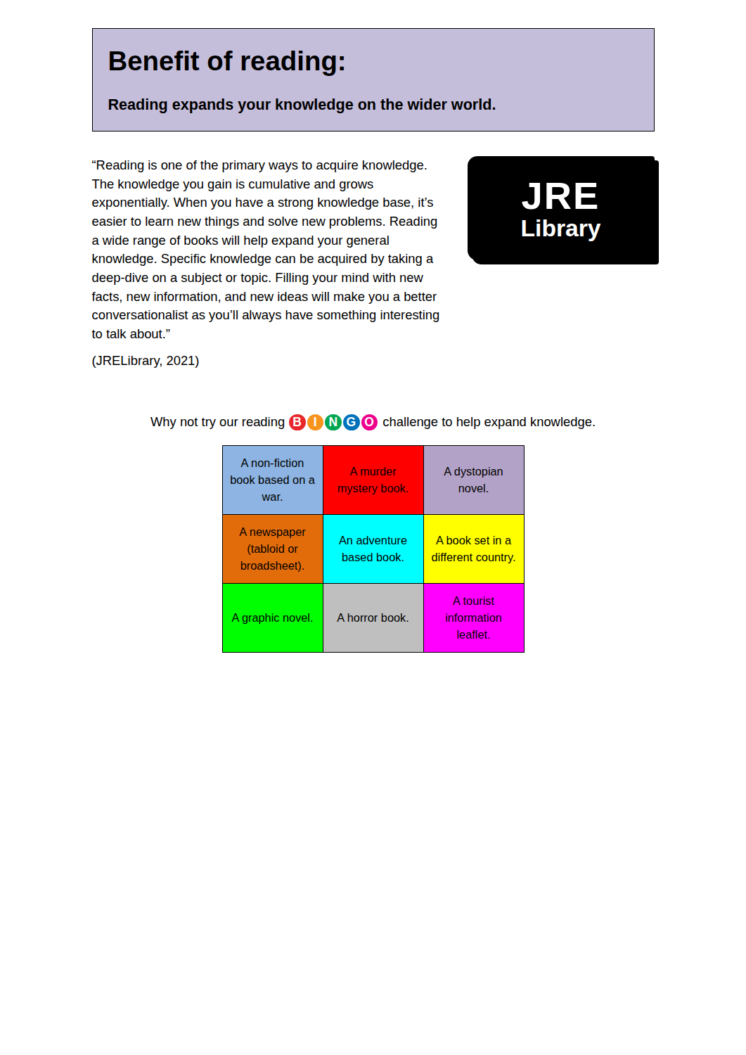Benefit of reading:
Reading expands your knowledge on the wider world.
“Reading is one of the primary ways to acquire knowledge. The knowledge you gain is cumulative and grows exponentially. When you have a strong knowledge base, it’s easier to learn new things and solve new problems. Reading a wide range of books will help expand your general knowledge. Specific knowledge can be acquired by taking a deep-dive on a subject or topic. Filling your mind with new facts, new information, and new ideas will make you a better conversationalist as you’ll always have something interesting to talk about.”
(JRELibrary, 2021)
JRE Library
Why not try our reading BINGO challenge to help expand knowledge.
| A non-fiction book based on a war. | A murder mystery book. | A dystopian novel. |
| A newspaper (tabloid or broadsheet). | An adventure based book. | A book set in a different country. |
| A graphic novel. | A horror book. | A tourist information leaflet. |